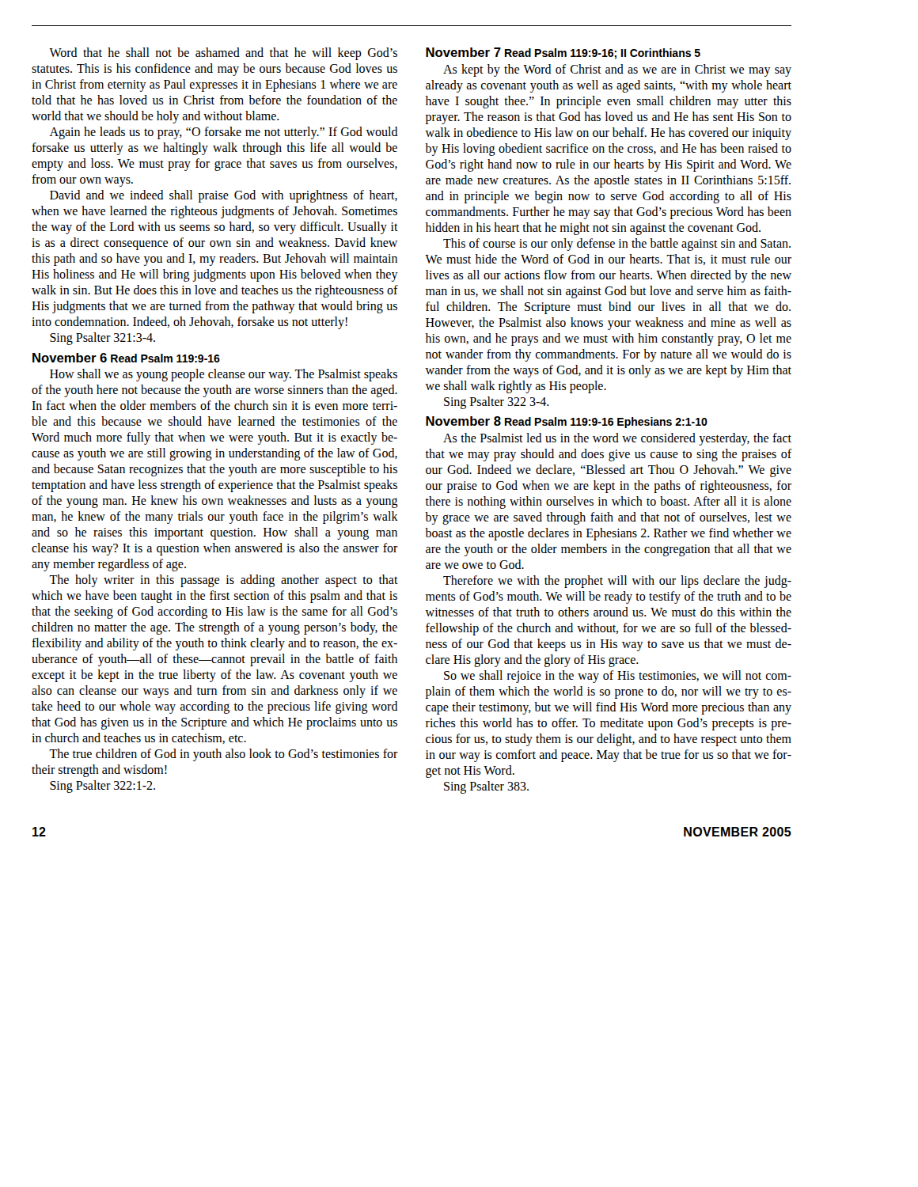Word that he shall not be ashamed and that he will keep God’s statutes. This is his confidence and may be ours because God loves us in Christ from eternity as Paul expresses it in Ephesians 1 where we are told that he has loved us in Christ from before the foundation of the world that we should be holy and without blame.
Again he leads us to pray, “O forsake me not utterly.” If God would forsake us utterly as we haltingly walk through this life all would be empty and loss. We must pray for grace that saves us from ourselves, from our own ways.
David and we indeed shall praise God with uprightness of heart, when we have learned the righteous judgments of Jehovah. Sometimes the way of the Lord with us seems so hard, so very difficult. Usually it is as a direct consequence of our own sin and weakness. David knew this path and so have you and I, my readers. But Jehovah will maintain His holiness and He will bring judgments upon His beloved when they walk in sin. But He does this in love and teaches us the righteousness of His judgments that we are turned from the pathway that would bring us into condemnation. Indeed, oh Jehovah, forsake us not utterly!
Sing Psalter 321:3-4.
November 6 Read Psalm 119:9-16
How shall we as young people cleanse our way. The Psalmist speaks of the youth here not because the youth are worse sinners than the aged. In fact when the older members of the church sin it is even more terrible and this because we should have learned the testimonies of the Word much more fully that when we were youth. But it is exactly because as youth we are still growing in understanding of the law of God, and because Satan recognizes that the youth are more susceptible to his temptation and have less strength of experience that the Psalmist speaks of the young man. He knew his own weaknesses and lusts as a young man, he knew of the many trials our youth face in the pilgrim’s walk and so he raises this important question. How shall a young man cleanse his way? It is a question when answered is also the answer for any member regardless of age.
The holy writer in this passage is adding another aspect to that which we have been taught in the first section of this psalm and that is that the seeking of God according to His law is the same for all God’s children no matter the age. The strength of a young person’s body, the flexibility and ability of the youth to think clearly and to reason, the exuberance of youth—all of these—cannot prevail in the battle of faith except it be kept in the true liberty of the law. As covenant youth we also can cleanse our ways and turn from sin and darkness only if we take heed to our whole way according to the precious life giving word that God has given us in the Scripture and which He proclaims unto us in church and teaches us in catechism, etc.
The true children of God in youth also look to God’s testimonies for their strength and wisdom!
Sing Psalter 322:1-2.
November 7 Read Psalm 119:9-16; II Corinthians 5
As kept by the Word of Christ and as we are in Christ we may say already as covenant youth as well as aged saints, “with my whole heart have I sought thee.” In principle even small children may utter this prayer. The reason is that God has loved us and He has sent His Son to walk in obedience to His law on our behalf. He has covered our iniquity by His loving obedient sacrifice on the cross, and He has been raised to God’s right hand now to rule in our hearts by His Spirit and Word. We are made new creatures. As the apostle states in II Corinthians 5:15ff. and in principle we begin now to serve God according to all of His commandments. Further he may say that God’s precious Word has been hidden in his heart that he might not sin against the covenant God.
This of course is our only defense in the battle against sin and Satan. We must hide the Word of God in our hearts. That is, it must rule our lives as all our actions flow from our hearts. When directed by the new man in us, we shall not sin against God but love and serve him as faithful children. The Scripture must bind our lives in all that we do. However, the Psalmist also knows your weakness and mine as well as his own, and he prays and we must with him constantly pray, O let me not wander from thy commandments. For by nature all we would do is wander from the ways of God, and it is only as we are kept by Him that we shall walk rightly as His people.
Sing Psalter 322 3-4.
November 8 Read Psalm 119:9-16 Ephesians 2:1-10
As the Psalmist led us in the word we considered yesterday, the fact that we may pray should and does give us cause to sing the praises of our God. Indeed we declare, “Blessed art Thou O Jehovah.” We give our praise to God when we are kept in the paths of righteousness, for there is nothing within ourselves in which to boast. After all it is alone by grace we are saved through faith and that not of ourselves, lest we boast as the apostle declares in Ephesians 2. Rather we find whether we are the youth or the older members in the congregation that all that we are we owe to God.
Therefore we with the prophet will with our lips declare the judgments of God’s mouth. We will be ready to testify of the truth and to be witnesses of that truth to others around us. We must do this within the fellowship of the church and without, for we are so full of the blessedness of our God that keeps us in His way to save us that we must declare His glory and the glory of His grace.
So we shall rejoice in the way of His testimonies, we will not complain of them which the world is so prone to do, nor will we try to escape their testimony, but we will find His Word more precious than any riches this world has to offer. To meditate upon God’s precepts is precious for us, to study them is our delight, and to have respect unto them in our way is comfort and peace. May that be true for us so that we forget not His Word.
Sing Psalter 383.
12 NOVEMBER 2005